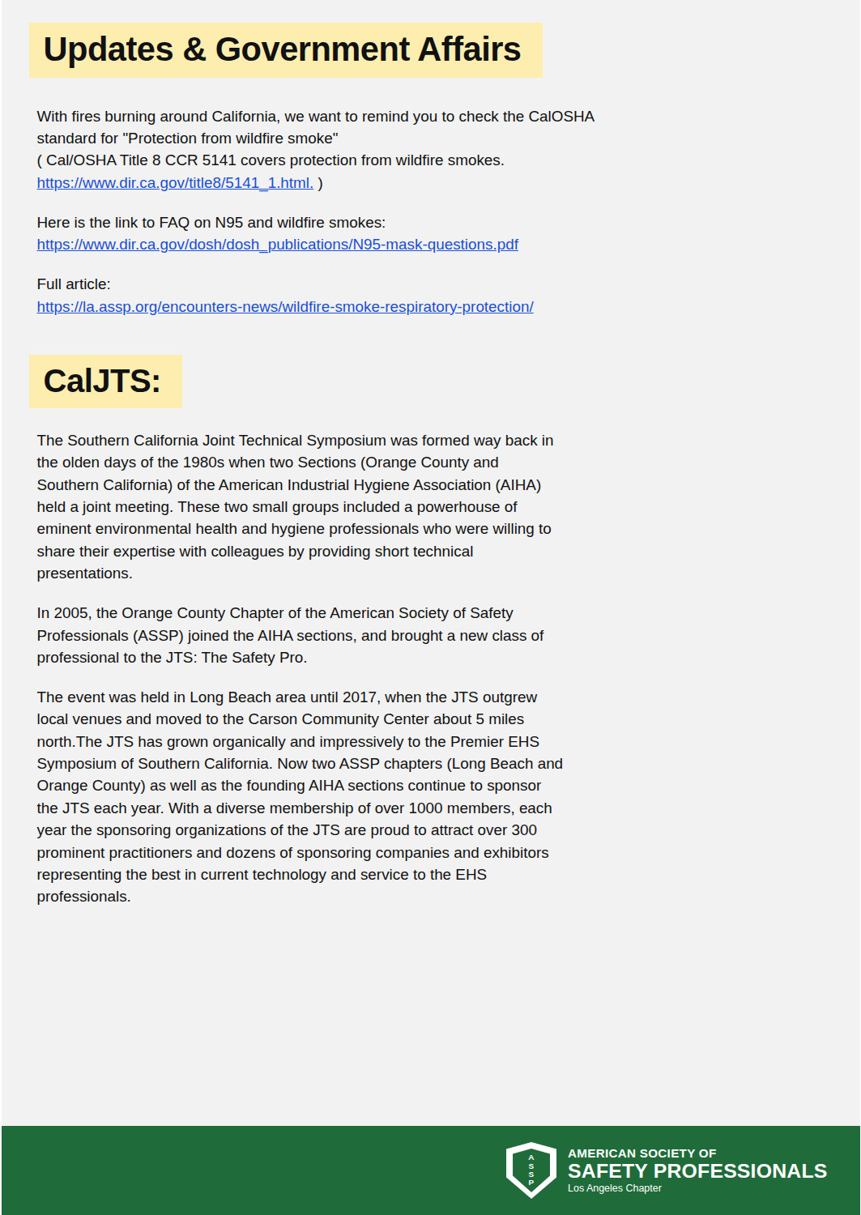Updates & Government Affairs
With fires burning around California, we want to remind you to check the CalOSHA standard for "Protection from wildfire smoke"
( Cal/OSHA Title 8 CCR 5141 covers protection from wildfire smokes.
https://www.dir.ca.gov/title8/5141_1.html. )
Here is the link to FAQ on N95 and wildfire smokes:
https://www.dir.ca.gov/dosh/dosh_publications/N95-mask-questions.pdf
Full article:
https://la.assp.org/encounters-news/wildfire-smoke-respiratory-protection/
CalJTS:
The Southern California Joint Technical Symposium was formed way back in the olden days of the 1980s when two Sections (Orange County and Southern California) of the American Industrial Hygiene Association (AIHA) held a joint meeting. These two small groups included a powerhouse of eminent environmental health and hygiene professionals who were willing to share their expertise with colleagues by providing short technical presentations.
In 2005, the Orange County Chapter of the American Society of Safety Professionals (ASSP) joined the AIHA sections, and brought a new class of professional to the JTS: The Safety Pro.
The event was held in Long Beach area until 2017, when the JTS outgrew local venues and moved to the Carson Community Center about 5 miles north.The JTS has grown organically and impressively to the Premier EHS Symposium of Southern California. Now two ASSP chapters (Long Beach and Orange County) as well as the founding AIHA sections continue to sponsor the JTS each year. With a diverse membership of over 1000 members, each year the sponsoring organizations of the JTS are proud to attract over 300 prominent practitioners and dozens of sponsoring companies and exhibitors representing the best in current technology and service to the EHS professionals.
A
S
S
P
AMERICAN SOCIETY OF SAFETY PROFESSIONALS Los Angeles Chapter